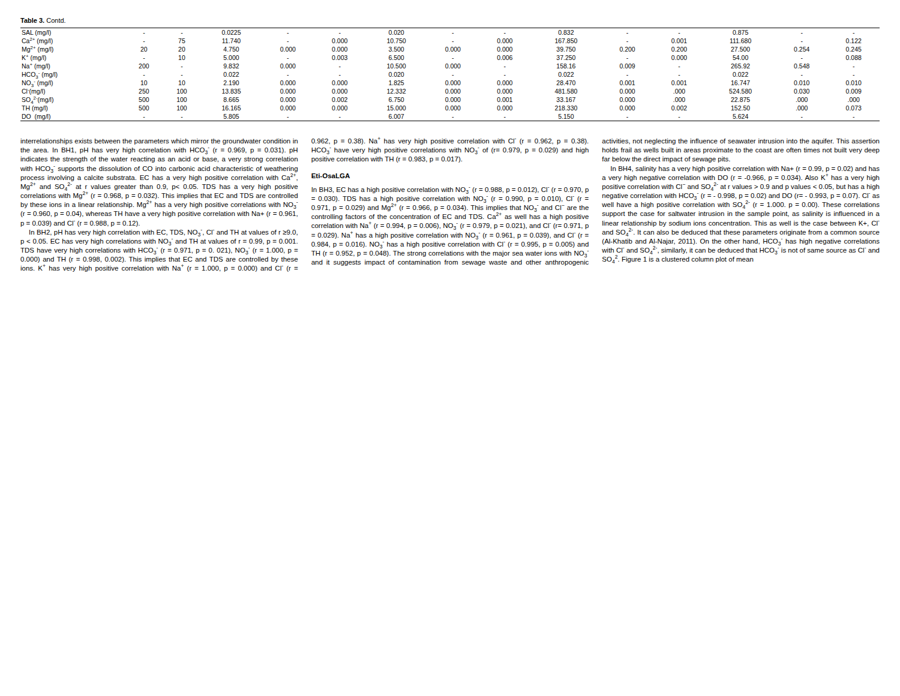Table 3. Contd.
| SAL (mg/l) | - | - | 0.0225 | - | - | 0.020 | - | - | 0.832 | - | - | 0.875 | - | - |
| Ca 2+ (mg/l) | - | 75 | 11.740 | - | 0.000 | 10.750 | - | 0.000 | 167.850 | - | 0.001 | 111.680 | - | 0.122 |
| Mg 2+ (mg/l) | 20 | 20 | 4.750 | 0.000 | 0.000 | 3.500 | 0.000 | 0.000 | 39.750 | 0.200 | 0.200 | 27.500 | 0.254 | 0.245 |
| K + (mg/l) | - | 10 | 5.000 | - | 0.003 | 6.500 | - | 0.006 | 37.250 | - | 0.000 | 54.00 | - | 0.088 |
| Na + (mg/l) | 200 | - | 9.832 | 0.000 | - | 10.500 | 0.000 | - | 158.16 | 0.009 | - | 265.92 | 0.548 | - |
| HCO 3 - (mg/l) | - | - | 0.022 | - | - | 0.020 | - | - | 0.022 | - | - | 0.022 | - | - |
| NO 3 - (mg/l) | 10 | 10 | 2.190 | 0.000 | 0.000 | 1.825 | 0.000 | 0.000 | 28.470 | 0.001 | 0.001 | 16.747 | 0.010 | 0.010 |
| Cl - (mg/l) | 250 | 100 | 13.835 | 0.000 | 0.000 | 12.332 | 0.000 | 0.000 | 481.580 | 0.000 | .000 | 524.580 | 0.030 | 0.009 |
| SO 4 2- (mg/l) | 500 | 100 | 8.665 | 0.000 | 0.002 | 6.750 | 0.000 | 0.001 | 33.167 | 0.000 | .000 | 22.875 | .000 | .000 |
| TH (mg/l) | 500 | 100 | 16.165 | 0.000 | 0.000 | 15.000 | 0.000 | 0.000 | 218.330 | 0.000 | 0.002 | 152.50 | .000 | 0.073 |
| DO (mg/l) | - | - | 5.805 | - | - | 6.007 | - | - | 5.150 | - | - | 5.624 | - | - |
interrelationships exists between the parameters which mirror the groundwater condition in the area. In BH1, pH has very high correlation with HCO3- (r = 0.969, p = 0.031). pH indicates the strength of the water reacting as an acid or base, a very strong correlation with HCO3- supports the dissolution of CO into carbonic acid characteristic of weathering process involving a calcite substrata. EC has a very high positive correlation with Ca2+, Mg2+ and SO42- at r values greater than 0.9, p< 0.05. TDS has a very high positive correlations with Mg2+ (r = 0.968, p = 0.032). This implies that EC and TDS are controlled by these ions in a linear relationship. Mg2+ has a very high positive correlations with NO3- (r = 0.960, p = 0.04), whereas TH have a very high positive correlation with Na+ (r = 0.961, p = 0.039) and Cl- (r = 0.988, p = 0.12).
In BH2, pH has very high correlation with EC, TDS, NO3-, Cl- and TH at values of r ≥9.0, p < 0.05. EC has very high correlations with NO3- and TH at values of r = 0.99, p = 0.001. TDS have very high correlations with HCO3- (r = 0.971, p = 0. 021), NO3- (r = 1.000, p = 0.000) and TH (r = 0.998, 0.002). This implies that EC and TDS are controlled by these ions. K+ has very high positive correlation with Na+ (r = 1.000, p = 0.000) and Cl- (r = 0.962, p = 0.38). Na+ has very high positive correlation with Cl- (r = 0.962, p = 0.38). HCO3- have very high positive correlations with NO3- of (r= 0.979, p = 0.029) and high positive correlation with TH (r = 0.983, p = 0.017).
Eti-OsaLGA
In BH3, EC has a high positive correlation with NO3- (r = 0.988, p = 0.012), Cl- (r = 0.970, p = 0.030). TDS has a high positive correlation with NO3- (r = 0.990, p = 0.010), Cl- (r = 0.971, p = 0.029) and Mg2+ (r = 0.966, p = 0.034). This implies that NO3- and Cl− are the controlling factors of the concentration of EC and TDS. Ca2+ as well has a high positive correlation with Na+ (r = 0.994, p = 0.006), NO3- (r = 0.979, p = 0.021), and Cl- (r= 0.971, p = 0.029). Na+ has a high positive correlation with NO3- (r = 0.961, p = 0.039), and Cl- (r = 0.984, p = 0.016). NO3- has a high positive correlation with Cl- (r = 0.995, p = 0.005) and TH (r = 0.952, p = 0.048). The strong correlations with the major sea water ions with NO3- and it suggests impact of contamination from sewage waste and other anthropogenic activities, not neglecting the influence of seawater intrusion into the aquifer. This assertion holds frail as wells built in areas proximate to the coast are often times not built very deep far below the direct impact of sewage pits.
In BH4, salinity has a very high positive correlation with Na+ (r = 0.99, p = 0.02) and has a very high negative correlation with DO (r = -0.966, p = 0.034). Also K+ has a very high positive correlation with Cl− and SO42- at r values > 0.9 and p values < 0.05, but has a high negative correlation with HCO3- (r = - 0.998, p = 0.02) and DO (r= - 0.993, p = 0.07). Cl- as well have a high positive correlation with SO42- (r = 1.000. p = 0.00). These correlations support the case for saltwater intrusion in the sample point, as salinity is influenced in a linear relationship by sodium ions concentration. This as well is the case between K+, Cl- and SO42-. It can also be deduced that these parameters originate from a common source (Al-Khatib and Al-Najar, 2011). On the other hand, HCO3- has high negative correlations with Cl- and SO42-, similarly, it can be deduced that HCO3- is not of same source as Cl- and SO42. Figure 1 is a clustered column plot of mean